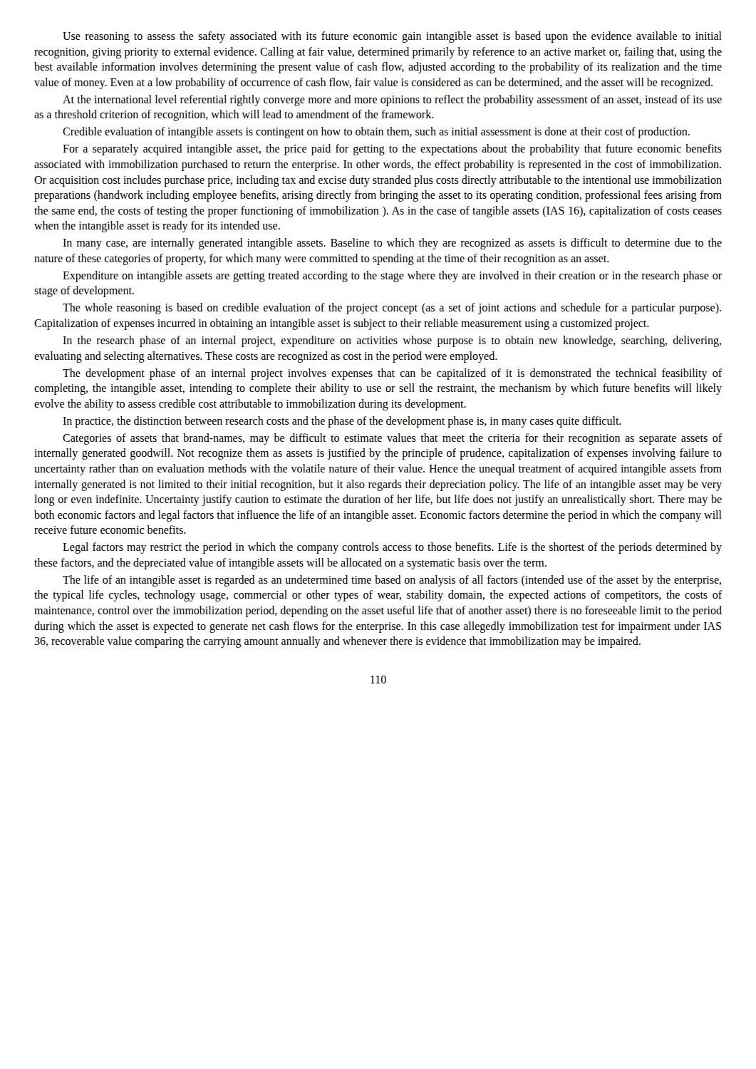Use reasoning to assess the safety associated with its future economic gain intangible asset is based upon the evidence available to initial recognition, giving priority to external evidence. Calling at fair value, determined primarily by reference to an active market or, failing that, using the best available information involves determining the present value of cash flow, adjusted according to the probability of its realization and the time value of money. Even at a low probability of occurrence of cash flow, fair value is considered as can be determined, and the asset will be recognized.
At the international level referential rightly converge more and more opinions to reflect the probability assessment of an asset, instead of its use as a threshold criterion of recognition, which will lead to amendment of the framework.
Credible evaluation of intangible assets is contingent on how to obtain them, such as initial assessment is done at their cost of production.
For a separately acquired intangible asset, the price paid for getting to the expectations about the probability that future economic benefits associated with immobilization purchased to return the enterprise. In other words, the effect probability is represented in the cost of immobilization. Or acquisition cost includes purchase price, including tax and excise duty stranded plus costs directly attributable to the intentional use immobilization preparations (handwork including employee benefits, arising directly from bringing the asset to its operating condition, professional fees arising from the same end, the costs of testing the proper functioning of immobilization ). As in the case of tangible assets (IAS 16), capitalization of costs ceases when the intangible asset is ready for its intended use.
In many case, are internally generated intangible assets. Baseline to which they are recognized as assets is difficult to determine due to the nature of these categories of property, for which many were committed to spending at the time of their recognition as an asset.
Expenditure on intangible assets are getting treated according to the stage where they are involved in their creation or in the research phase or stage of development.
The whole reasoning is based on credible evaluation of the project concept (as a set of joint actions and schedule for a particular purpose). Capitalization of expenses incurred in obtaining an intangible asset is subject to their reliable measurement using a customized project.
In the research phase of an internal project, expenditure on activities whose purpose is to obtain new knowledge, searching, delivering, evaluating and selecting alternatives. These costs are recognized as cost in the period were employed.
The development phase of an internal project involves expenses that can be capitalized of it is demonstrated the technical feasibility of completing, the intangible asset, intending to complete their ability to use or sell the restraint, the mechanism by which future benefits will likely evolve the ability to assess credible cost attributable to immobilization during its development.
In practice, the distinction between research costs and the phase of the development phase is, in many cases quite difficult.
Categories of assets that brand-names, may be difficult to estimate values that meet the criteria for their recognition as separate assets of internally generated goodwill. Not recognize them as assets is justified by the principle of prudence, capitalization of expenses involving failure to uncertainty rather than on evaluation methods with the volatile nature of their value. Hence the unequal treatment of acquired intangible assets from internally generated is not limited to their initial recognition, but it also regards their depreciation policy. The life of an intangible asset may be very long or even indefinite. Uncertainty justify caution to estimate the duration of her life, but life does not justify an unrealistically short. There may be both economic factors and legal factors that influence the life of an intangible asset. Economic factors determine the period in which the company will receive future economic benefits.
Legal factors may restrict the period in which the company controls access to those benefits. Life is the shortest of the periods determined by these factors, and the depreciated value of intangible assets will be allocated on a systematic basis over the term.
The life of an intangible asset is regarded as an undetermined time based on analysis of all factors (intended use of the asset by the enterprise, the typical life cycles, technology usage, commercial or other types of wear, stability domain, the expected actions of competitors, the costs of maintenance, control over the immobilization period, depending on the asset useful life that of another asset) there is no foreseeable limit to the period during which the asset is expected to generate net cash flows for the enterprise. In this case allegedly immobilization test for impairment under IAS 36, recoverable value comparing the carrying amount annually and whenever there is evidence that immobilization may be impaired.
110